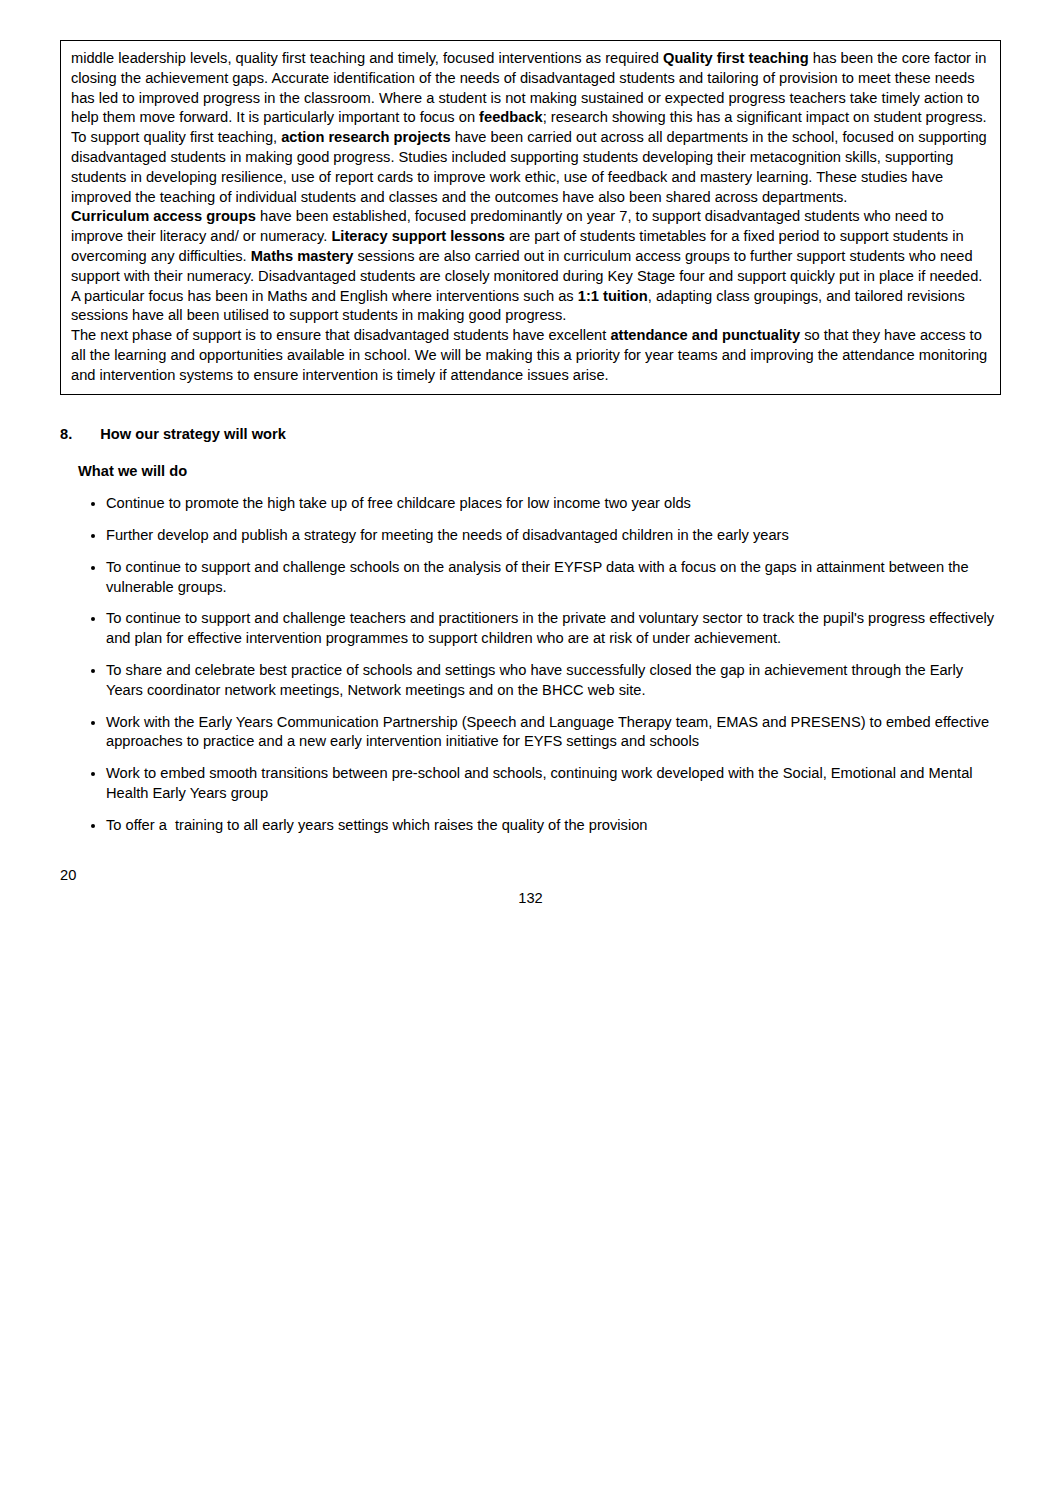middle leadership levels, quality first teaching and timely, focused interventions as required Quality first teaching has been the core factor in closing the achievement gaps. Accurate identification of the needs of disadvantaged students and tailoring of provision to meet these needs has led to improved progress in the classroom. Where a student is not making sustained or expected progress teachers take timely action to help them move forward. It is particularly important to focus on feedback; research showing this has a significant impact on student progress.
To support quality first teaching, action research projects have been carried out across all departments in the school, focused on supporting disadvantaged students in making good progress. Studies included supporting students developing their metacognition skills, supporting students in developing resilience, use of report cards to improve work ethic, use of feedback and mastery learning. These studies have improved the teaching of individual students and classes and the outcomes have also been shared across departments.
Curriculum access groups have been established, focused predominantly on year 7, to support disadvantaged students who need to improve their literacy and/ or numeracy. Literacy support lessons are part of students timetables for a fixed period to support students in overcoming any difficulties. Maths mastery sessions are also carried out in curriculum access groups to further support students who need support with their numeracy. Disadvantaged students are closely monitored during Key Stage four and support quickly put in place if needed. A particular focus has been in Maths and English where interventions such as 1:1 tuition, adapting class groupings, and tailored revisions sessions have all been utilised to support students in making good progress.
The next phase of support is to ensure that disadvantaged students have excellent attendance and punctuality so that they have access to all the learning and opportunities available in school. We will be making this a priority for year teams and improving the attendance monitoring and intervention systems to ensure intervention is timely if attendance issues arise.
8. How our strategy will work
What we will do
Continue to promote the high take up of free childcare places for low income two year olds
Further develop and publish a strategy for meeting the needs of disadvantaged children in the early years
To continue to support and challenge schools on the analysis of their EYFSP data with a focus on the gaps in attainment between the vulnerable groups.
To continue to support and challenge teachers and practitioners in the private and voluntary sector to track the pupil's progress effectively and plan for effective intervention programmes to support children who are at risk of under achievement.
To share and celebrate best practice of schools and settings who have successfully closed the gap in achievement through the Early Years coordinator network meetings, Network meetings and on the BHCC web site.
Work with the Early Years Communication Partnership (Speech and Language Therapy team, EMAS and PRESENS) to embed effective approaches to practice and a new early intervention initiative for EYFS settings and schools
Work to embed smooth transitions between pre-school and schools, continuing work developed with the Social, Emotional and Mental Health Early Years group
To offer a training to all early years settings which raises the quality of the provision
20
132